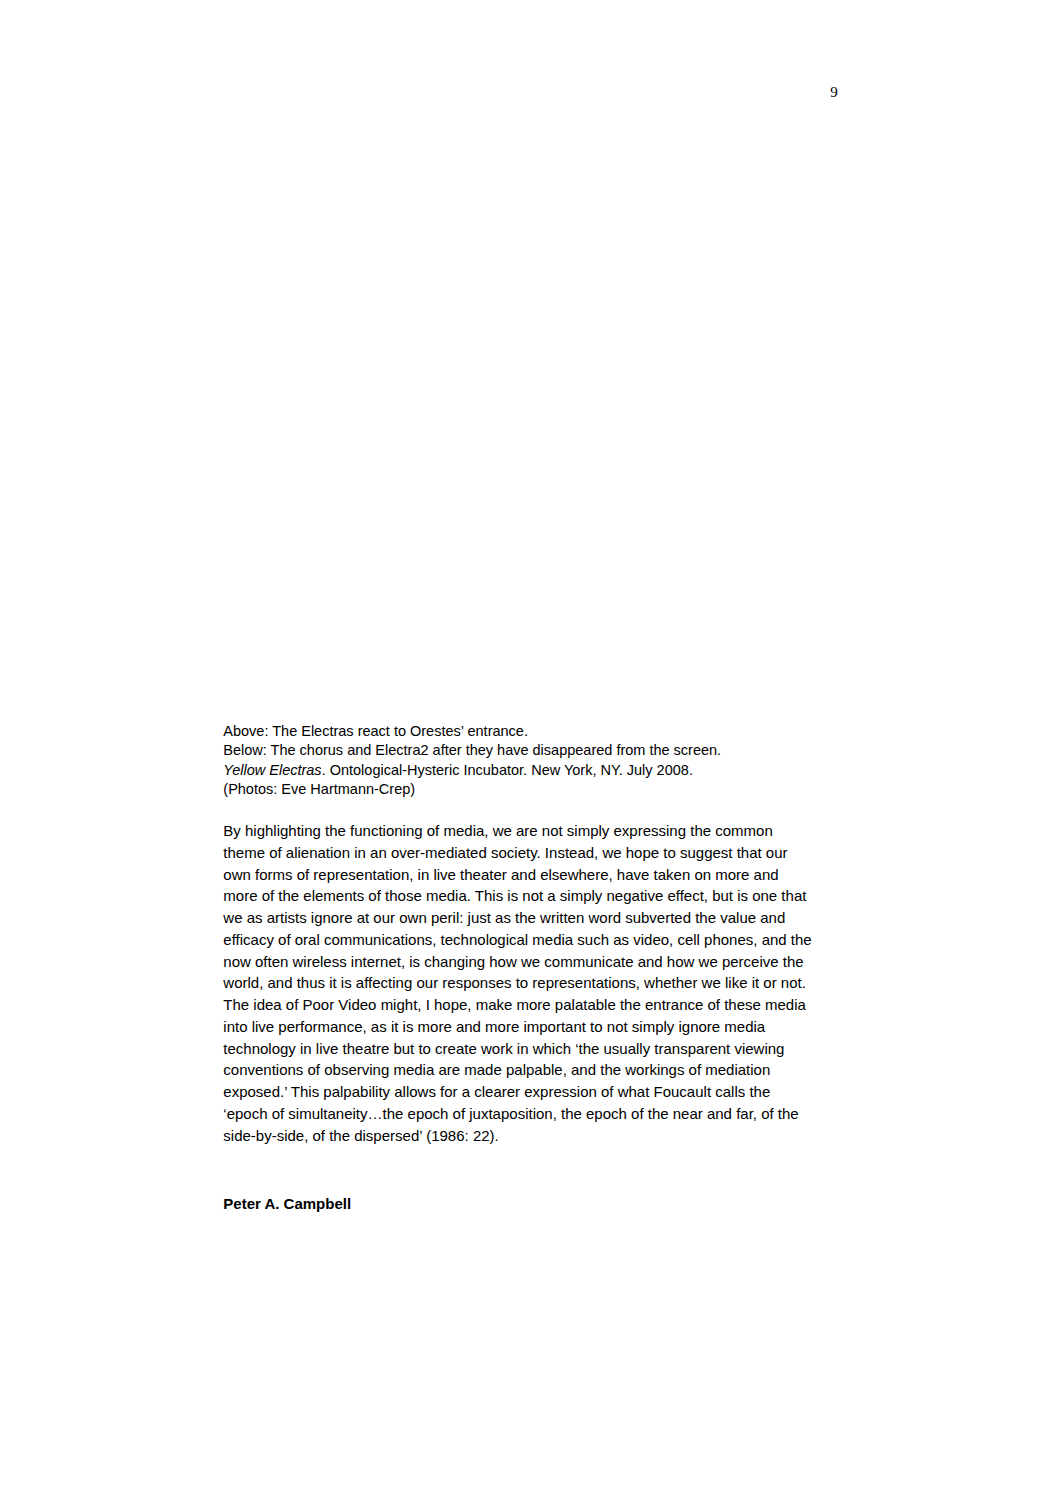9
Above: The Electras react to Orestes’ entrance.
Below: The chorus and Electra2 after they have disappeared from the screen.
Yellow Electras. Ontological-Hysteric Incubator. New York, NY. July 2008.
(Photos: Eve Hartmann-Crep)
By highlighting the functioning of media, we are not simply expressing the common theme of alienation in an over-mediated society. Instead, we hope to suggest that our own forms of representation, in live theater and elsewhere, have taken on more and more of the elements of those media. This is not a simply negative effect, but is one that we as artists ignore at our own peril: just as the written word subverted the value and efficacy of oral communications, technological media such as video, cell phones, and the now often wireless internet, is changing how we communicate and how we perceive the world, and thus it is affecting our responses to representations, whether we like it or not. The idea of Poor Video might, I hope, make more palatable the entrance of these media into live performance, as it is more and more important to not simply ignore media technology in live theatre but to create work in which ‘the usually transparent viewing conventions of observing media are made palpable, and the workings of mediation exposed.’ This palpability allows for a clearer expression of what Foucault calls the ‘epoch of simultaneity…the epoch of juxtaposition, the epoch of the near and far, of the side-by-side, of the dispersed’ (1986: 22).
Peter A. Campbell